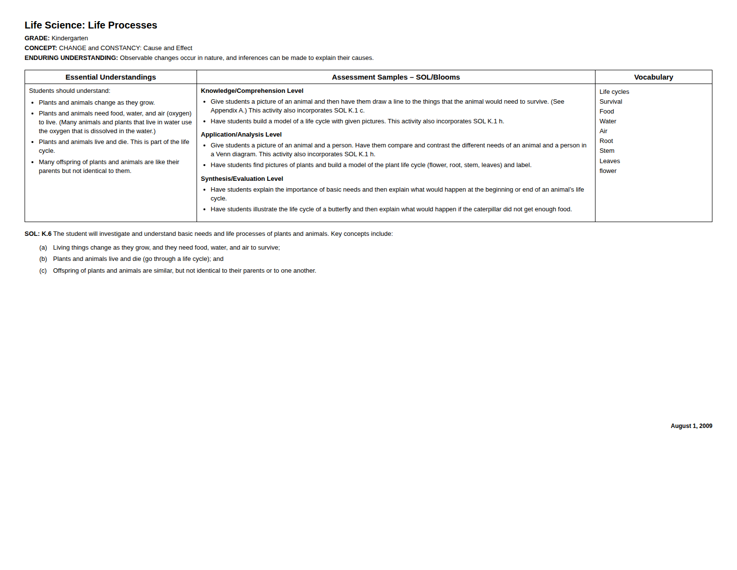Life Science: Life Processes
GRADE: Kindergarten
CONCEPT: CHANGE and CONSTANCY: Cause and Effect
ENDURING UNDERSTANDING: Observable changes occur in nature, and inferences can be made to explain their causes.
| Essential Understandings | Assessment Samples – SOL/Blooms | Vocabulary |
| --- | --- | --- |
| Students should understand: Plants and animals change as they grow. Plants and animals need food, water, and air (oxygen) to live. (Many animals and plants that live in water use the oxygen that is dissolved in the water.) Plants and animals live and die. This is part of the life cycle. Many offspring of plants and animals are like their parents but not identical to them. | Knowledge/Comprehension Level Give students a picture of an animal and then have them draw a line to the things that the animal would need to survive. (See Appendix A.) This activity also incorporates SOL K.1 c. Have students build a model of a life cycle with given pictures. This activity also incorporates SOL K.1 h. Application/Analysis Level Give students a picture of an animal and a person. Have them compare and contrast the different needs of an animal and a person in a Venn diagram. This activity also incorporates SOL K.1 h. Have students find pictures of plants and build a model of the plant life cycle (flower, root, stem, leaves) and label. Synthesis/Evaluation Level Have students explain the importance of basic needs and then explain what would happen at the beginning or end of an animal’s life cycle. Have students illustrate the life cycle of a butterfly and then explain what would happen if the caterpillar did not get enough food. | Life cycles Survival Food Water Air Root Stem Leaves flower |
SOL: K.6 The student will investigate and understand basic needs and life processes of plants and animals. Key concepts include:
(a) Living things change as they grow, and they need food, water, and air to survive;
(b) Plants and animals live and die (go through a life cycle); and
(c) Offspring of plants and animals are similar, but not identical to their parents or to one another.
August 1, 2009